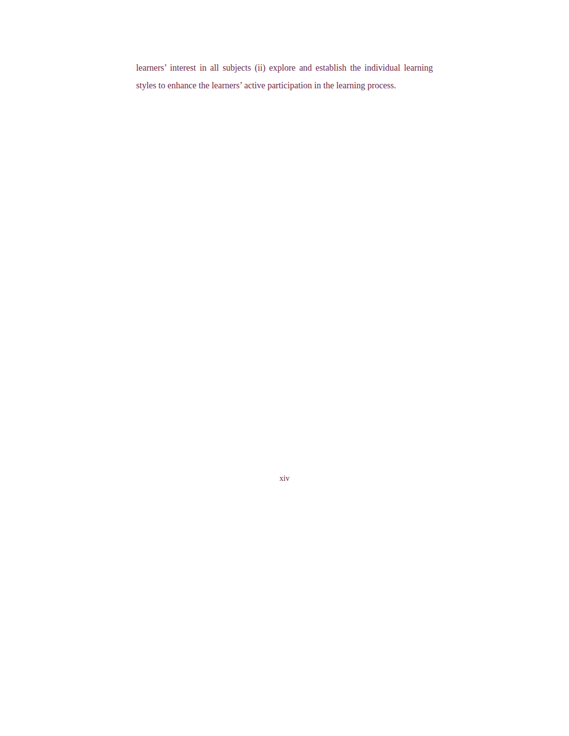learners’ interest in all subjects (ii) explore and establish the individual learning styles to enhance the learners’ active participation in the learning process.
xiv